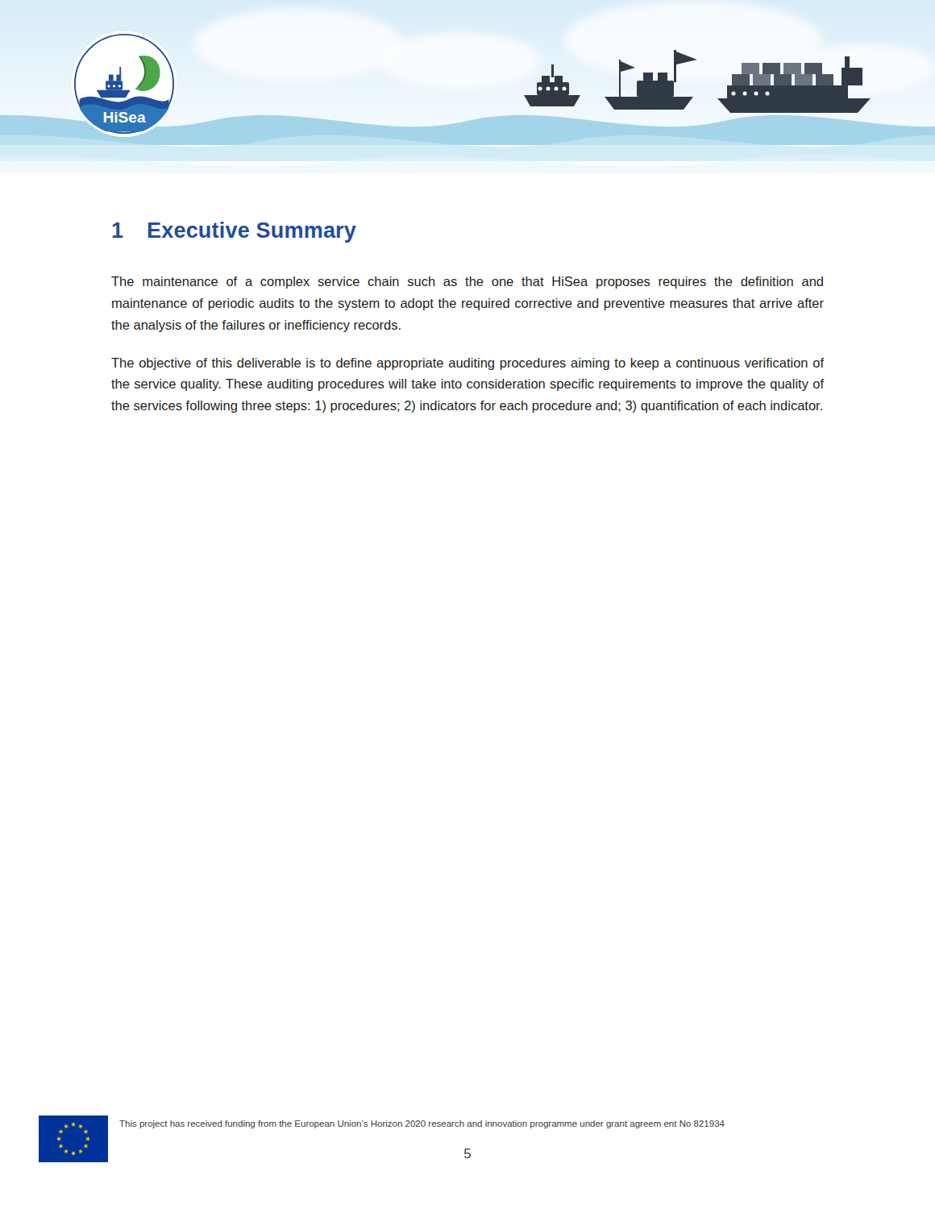HiSea
1 Executive Summary
The maintenance of a complex service chain such as the one that HiSea proposes requires the definition and maintenance of periodic audits to the system to adopt the required corrective and preventive measures that arrive after the analysis of the failures or inefficiency records.
The objective of this deliverable is to define appropriate auditing procedures aiming to keep a continuous verification of the service quality. These auditing procedures will take into consideration specific requirements to improve the quality of the services following three steps: 1) procedures; 2) indicators for each procedure and; 3) quantification of each indicator.
This project has received funding from the European Union’s Horizon 2020 research and innovation programme under grant agreem ent No 821934
5